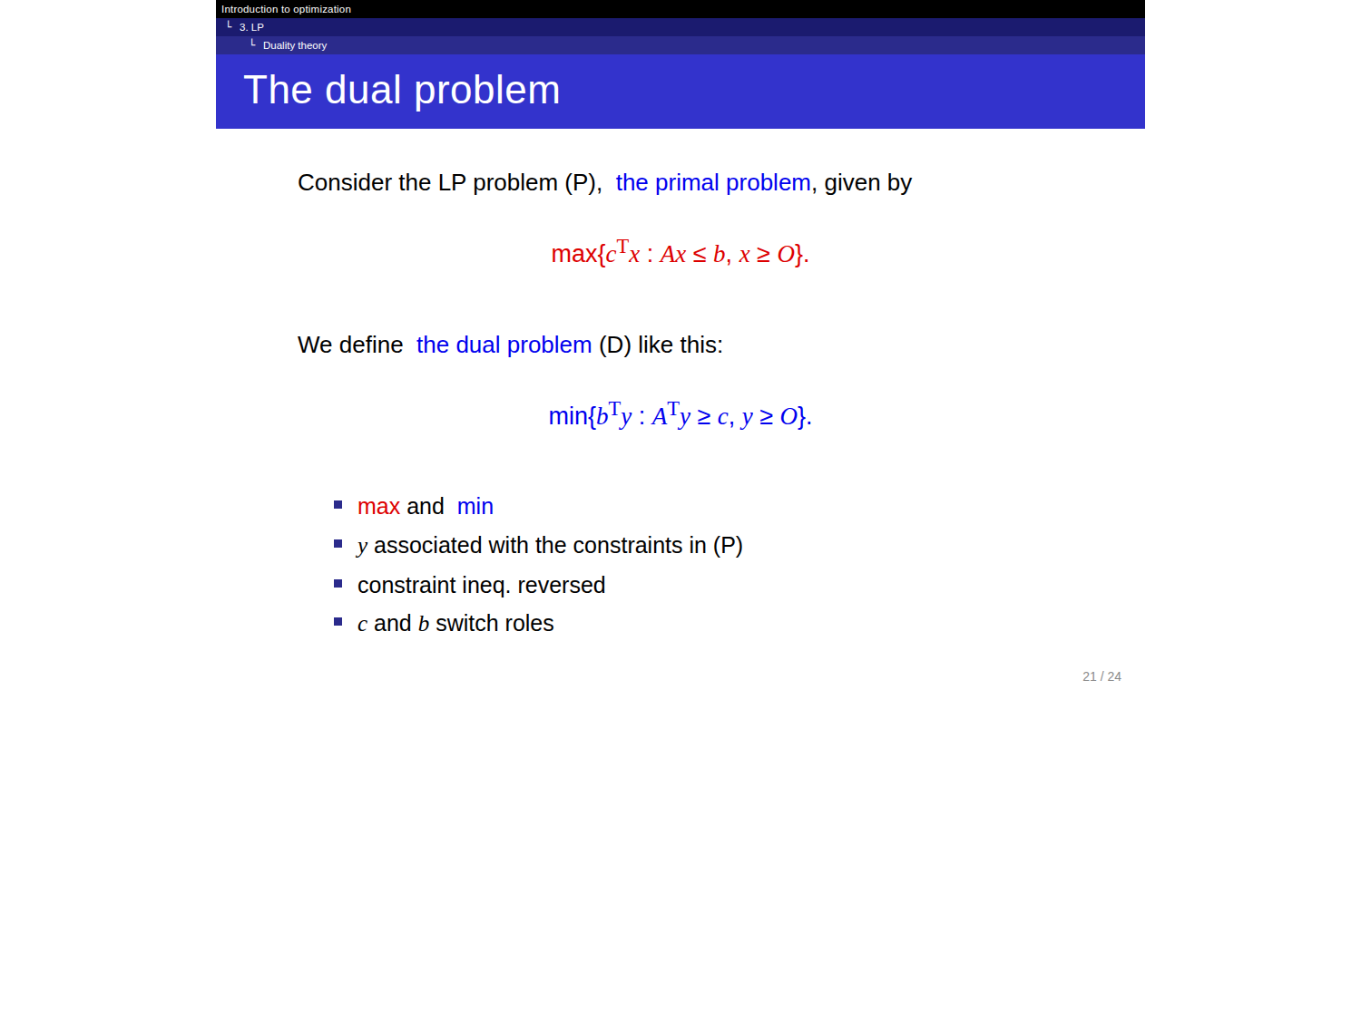Introduction to optimization
└3. LP
└Duality theory
The dual problem
Consider the LP problem (P), the primal problem, given by
max{cTx : Ax ≤ b, x ≥ O}.
We define the dual problem (D) like this:
min{bTy : ATy ≥ c, y ≥ O}.
max and min
y associated with the constraints in (P)
constraint ineq. reversed
c and b switch roles
21 / 24